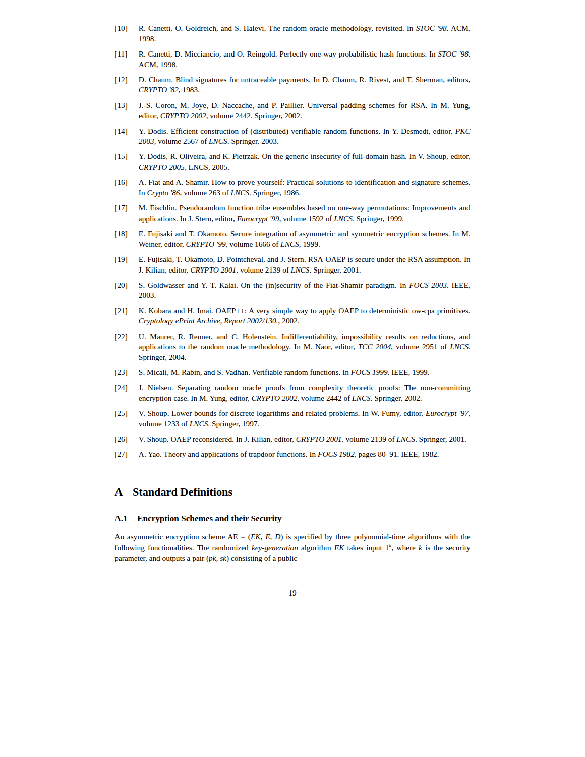[10] R. Canetti, O. Goldreich, and S. Halevi. The random oracle methodology, revisited. In STOC '98. ACM, 1998.
[11] R. Canetti, D. Micciancio, and O. Reingold. Perfectly one-way probabilistic hash functions. In STOC '98. ACM, 1998.
[12] D. Chaum. Blind signatures for untraceable payments. In D. Chaum, R. Rivest, and T. Sherman, editors, CRYPTO '82, 1983.
[13] J.-S. Coron, M. Joye, D. Naccache, and P. Paillier. Universal padding schemes for RSA. In M. Yung, editor, CRYPTO 2002, volume 2442. Springer, 2002.
[14] Y. Dodis. Efficient construction of (distributed) verifiable random functions. In Y. Desmedt, editor, PKC 2003, volume 2567 of LNCS. Springer, 2003.
[15] Y. Dodis, R. Oliveira, and K. Pietrzak. On the generic insecurity of full-domain hash. In V. Shoup, editor, CRYPTO 2005, LNCS, 2005.
[16] A. Fiat and A. Shamir. How to prove yourself: Practical solutions to identification and signature schemes. In Crypto '86, volume 263 of LNCS. Springer, 1986.
[17] M. Fischlin. Pseudorandom function tribe ensembles based on one-way permutations: Improvements and applications. In J. Stern, editor, Eurocrypt '99, volume 1592 of LNCS. Springer, 1999.
[18] E. Fujisaki and T. Okamoto. Secure integration of asymmetric and symmetric encryption schemes. In M. Weiner, editor, CRYPTO '99, volume 1666 of LNCS, 1999.
[19] E. Fujisaki, T. Okamoto, D. Pointcheval, and J. Stern. RSA-OAEP is secure under the RSA assumption. In J. Kilian, editor, CRYPTO 2001, volume 2139 of LNCS. Springer, 2001.
[20] S. Goldwasser and Y. T. Kalai. On the (in)security of the Fiat-Shamir paradigm. In FOCS 2003. IEEE, 2003.
[21] K. Kobara and H. Imai. OAEP++: A very simple way to apply OAEP to deterministic ow-cpa primitives. Cryptology ePrint Archive, Report 2002/130., 2002.
[22] U. Maurer, R. Renner, and C. Holenstein. Indifferentiability, impossibility results on reductions, and applications to the random oracle methodology. In M. Naor, editor, TCC 2004, volume 2951 of LNCS. Springer, 2004.
[23] S. Micali, M. Rabin, and S. Vadhan. Verifiable random functions. In FOCS 1999. IEEE, 1999.
[24] J. Nielsen. Separating random oracle proofs from complexity theoretic proofs: The non-committing encryption case. In M. Yung, editor, CRYPTO 2002, volume 2442 of LNCS. Springer, 2002.
[25] V. Shoup. Lower bounds for discrete logarithms and related problems. In W. Fumy, editor, Eurocrypt '97, volume 1233 of LNCS. Springer, 1997.
[26] V. Shoup. OAEP reconsidered. In J. Kilian, editor, CRYPTO 2001, volume 2139 of LNCS. Springer, 2001.
[27] A. Yao. Theory and applications of trapdoor functions. In FOCS 1982, pages 80–91. IEEE, 1982.
AStandard Definitions
A.1 Encryption Schemes and their Security
An asymmetric encryption scheme AE = (EK, E, D) is specified by three polynomial-time algorithms with the following functionalities. The randomized key-generation algorithm EK takes input 1k, where k is the security parameter, and outputs a pair (pk, sk) consisting of a public
19